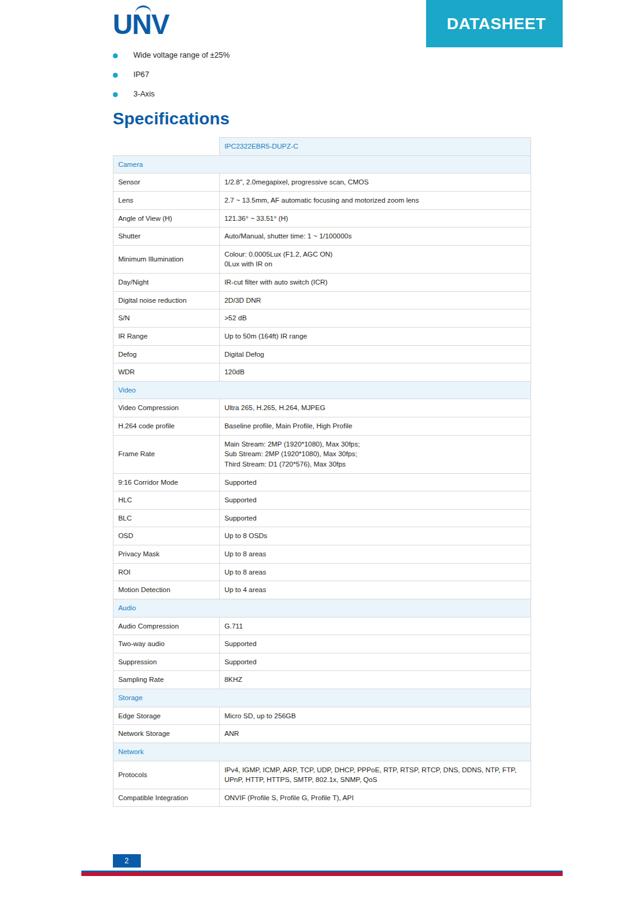UNV
DATASHEET
Wide voltage range of ±25%
IP67
3-Axis
Specifications
| | IPC2322EBR5-DUPZ-C |
| Camera |
| Sensor | 1/2.8", 2.0megapixel, progressive scan, CMOS |
| Lens | 2.7 ~ 13.5mm, AF automatic focusing and motorized zoom lens |
| Angle of View (H) | 121.36° ~ 33.51° (H) |
| Shutter | Auto/Manual, shutter time: 1 ~ 1/100000s |
| Minimum Illumination | Colour: 0.0005Lux (F1.2, AGC ON) 0Lux with IR on |
| Day/Night | IR-cut filter with auto switch (ICR) |
| Digital noise reduction | 2D/3D DNR |
| S/N | >52 dB |
| IR Range | Up to 50m (164ft) IR range |
| Defog | Digital Defog |
| WDR | 120dB |
| Video |
| Video Compression | Ultra 265, H.265, H.264, MJPEG |
| H.264 code profile | Baseline profile, Main Profile, High Profile |
| Frame Rate | Main Stream: 2MP (1920*1080), Max 30fps; Sub Stream: 2MP (1920*1080), Max 30fps; Third Stream: D1 (720*576), Max 30fps |
| 9:16 Corridor Mode | Supported |
| HLC | Supported |
| BLC | Supported |
| OSD | Up to 8 OSDs |
| Privacy Mask | Up to 8 areas |
| ROI | Up to 8 areas |
| Motion Detection | Up to 4 areas |
| Audio |
| Audio Compression | G.711 |
| Two-way audio | Supported |
| Suppression | Supported |
| Sampling Rate | 8KHZ |
| Storage |
| Edge Storage | Micro SD, up to 256GB |
| Network Storage | ANR |
| Network |
| Protocols | IPv4, IGMP, ICMP, ARP, TCP, UDP, DHCP, PPPoE, RTP, RTSP, RTCP, DNS, DDNS, NTP, FTP, UPnP, HTTP, HTTPS, SMTP, 802.1x, SNMP, QoS |
| Compatible Integration | ONVIF (Profile S, Profile G, Profile T), API |
2